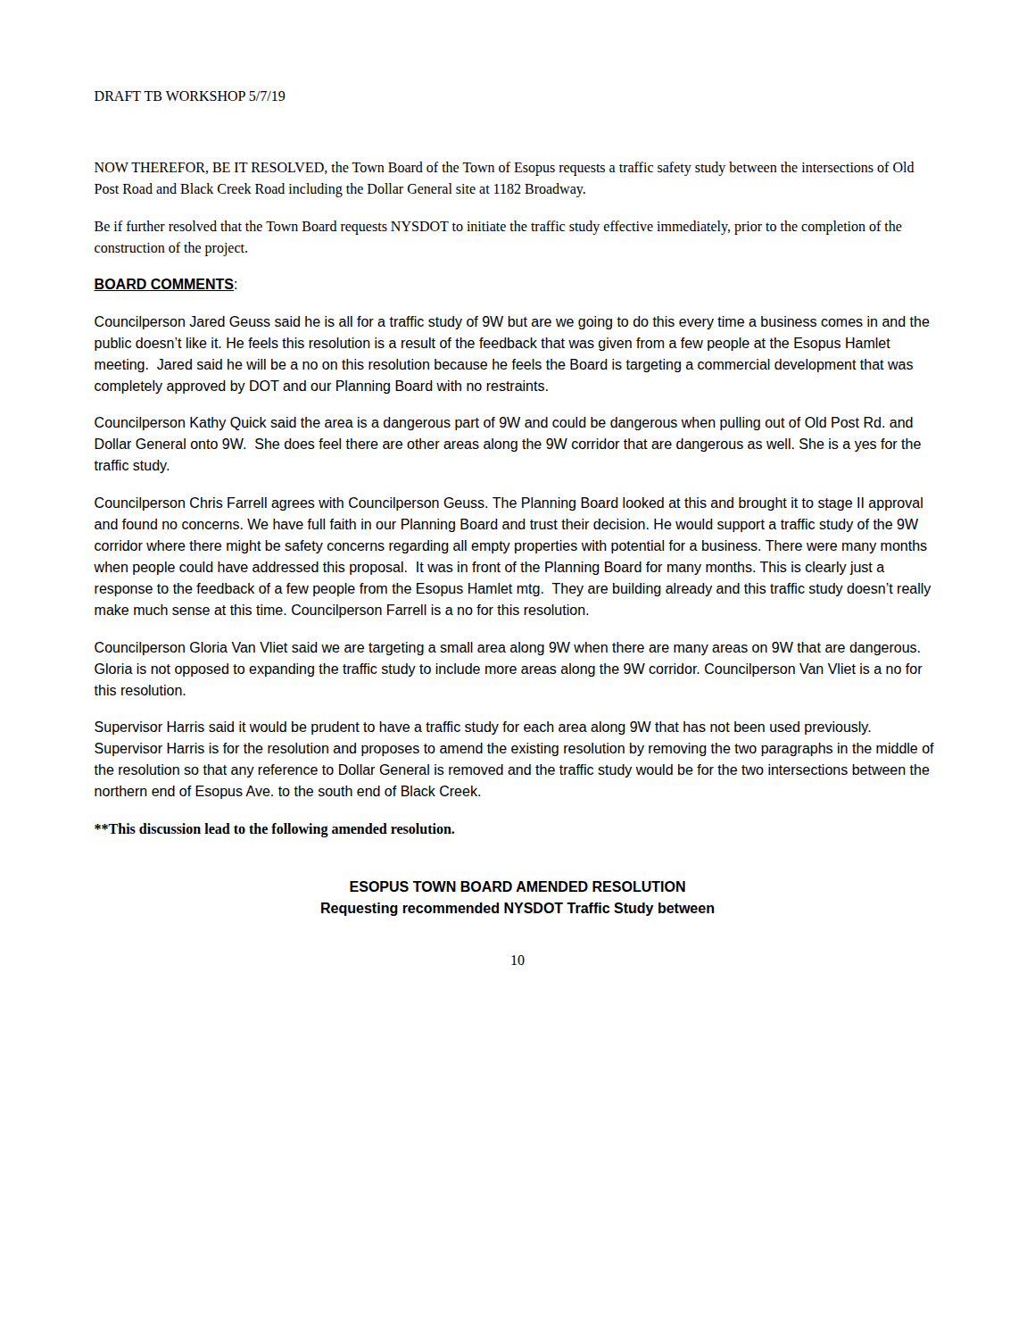DRAFT TB WORKSHOP 5/7/19
NOW THEREFOR, BE IT RESOLVED, the Town Board of the Town of Esopus requests a traffic safety study between the intersections of Old Post Road and Black Creek Road including the Dollar General site at 1182 Broadway.
Be if further resolved that the Town Board requests NYSDOT to initiate the traffic study effective immediately, prior to the completion of the construction of the project.
BOARD COMMENTS:
Councilperson Jared Geuss said he is all for a traffic study of 9W but are we going to do this every time a business comes in and the public doesn’t like it. He feels this resolution is a result of the feedback that was given from a few people at the Esopus Hamlet meeting. Jared said he will be a no on this resolution because he feels the Board is targeting a commercial development that was completely approved by DOT and our Planning Board with no restraints.
Councilperson Kathy Quick said the area is a dangerous part of 9W and could be dangerous when pulling out of Old Post Rd. and Dollar General onto 9W. She does feel there are other areas along the 9W corridor that are dangerous as well. She is a yes for the traffic study.
Councilperson Chris Farrell agrees with Councilperson Geuss. The Planning Board looked at this and brought it to stage II approval and found no concerns. We have full faith in our Planning Board and trust their decision. He would support a traffic study of the 9W corridor where there might be safety concerns regarding all empty properties with potential for a business. There were many months when people could have addressed this proposal. It was in front of the Planning Board for many months. This is clearly just a response to the feedback of a few people from the Esopus Hamlet mtg. They are building already and this traffic study doesn’t really make much sense at this time. Councilperson Farrell is a no for this resolution.
Councilperson Gloria Van Vliet said we are targeting a small area along 9W when there are many areas on 9W that are dangerous. Gloria is not opposed to expanding the traffic study to include more areas along the 9W corridor. Councilperson Van Vliet is a no for this resolution.
Supervisor Harris said it would be prudent to have a traffic study for each area along 9W that has not been used previously. Supervisor Harris is for the resolution and proposes to amend the existing resolution by removing the two paragraphs in the middle of the resolution so that any reference to Dollar General is removed and the traffic study would be for the two intersections between the northern end of Esopus Ave. to the south end of Black Creek.
**This discussion lead to the following amended resolution.
ESOPUS TOWN BOARD AMENDED RESOLUTION
Requesting recommended NYSDOT Traffic Study between
10